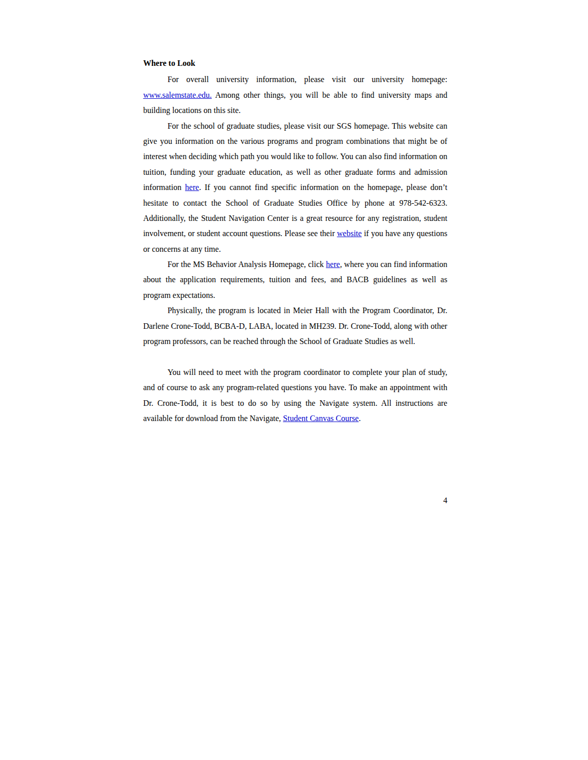Where to Look
For overall university information, please visit our university homepage: www.salemstate.edu. Among other things, you will be able to find university maps and building locations on this site.
For the school of graduate studies, please visit our SGS homepage. This website can give you information on the various programs and program combinations that might be of interest when deciding which path you would like to follow. You can also find information on tuition, funding your graduate education, as well as other graduate forms and admission information here. If you cannot find specific information on the homepage, please don’t hesitate to contact the School of Graduate Studies Office by phone at 978-542-6323. Additionally, the Student Navigation Center is a great resource for any registration, student involvement, or student account questions. Please see their website if you have any questions or concerns at any time.
For the MS Behavior Analysis Homepage, click here, where you can find information about the application requirements, tuition and fees, and BACB guidelines as well as program expectations.
Physically, the program is located in Meier Hall with the Program Coordinator, Dr. Darlene Crone-Todd, BCBA-D, LABA, located in MH239. Dr. Crone-Todd, along with other program professors, can be reached through the School of Graduate Studies as well.
You will need to meet with the program coordinator to complete your plan of study, and of course to ask any program-related questions you have. To make an appointment with Dr. Crone-Todd, it is best to do so by using the Navigate system. All instructions are available for download from the Navigate, Student Canvas Course.
4